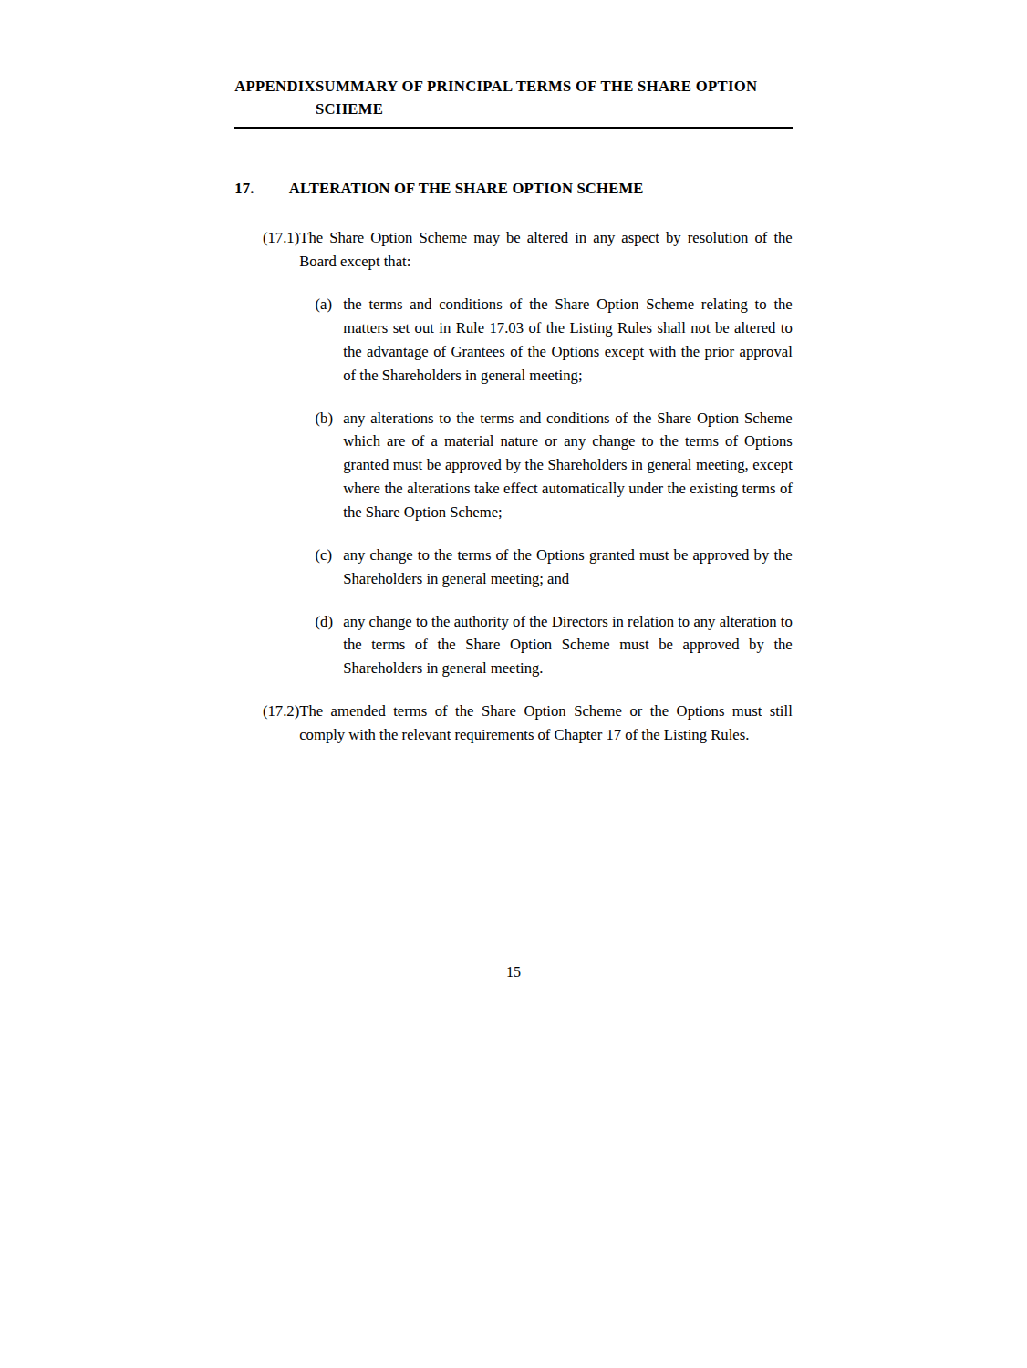APPENDIX SUMMARY OF PRINCIPAL TERMS OF THE SHARE OPTION SCHEME
17. ALTERATION OF THE SHARE OPTION SCHEME
(17.1)
The Share Option Scheme may be altered in any aspect by resolution of the Board except that:
(a)
the terms and conditions of the Share Option Scheme relating to the matters set out in Rule 17.03 of the Listing Rules shall not be altered to the advantage of Grantees of the Options except with the prior approval of the Shareholders in general meeting;
(b)
any alterations to the terms and conditions of the Share Option Scheme which are of a material nature or any change to the terms of Options granted must be approved by the Shareholders in general meeting, except where the alterations take effect automatically under the existing terms of the Share Option Scheme;
(c)
any change to the terms of the Options granted must be approved by the Shareholders in general meeting; and
(d)
any change to the authority of the Directors in relation to any alteration to the terms of the Share Option Scheme must be approved by the Shareholders in general meeting.
(17.2)
The amended terms of the Share Option Scheme or the Options must still comply with the relevant requirements of Chapter 17 of the Listing Rules.
15